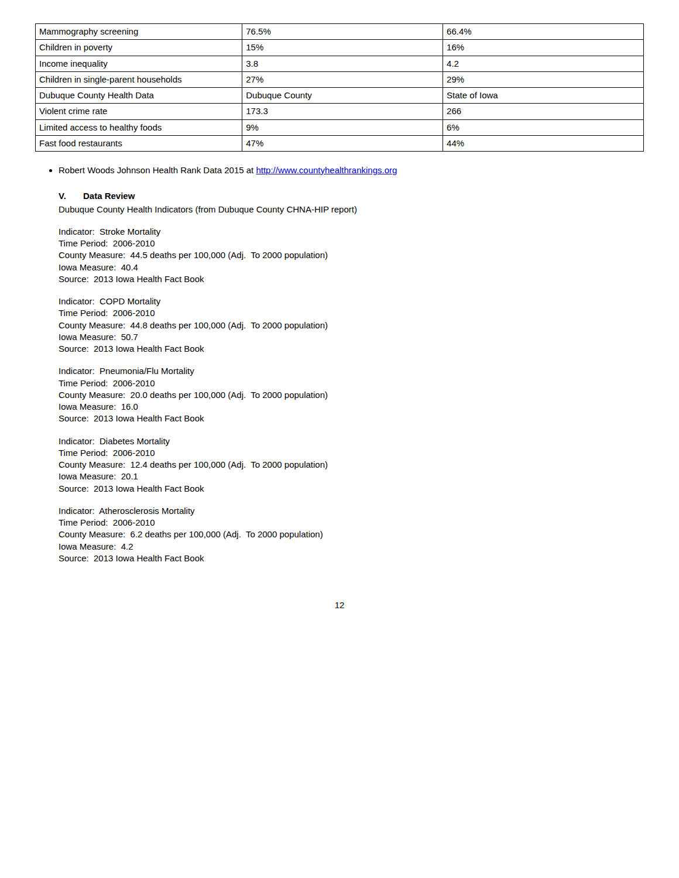| Mammography screening | 76.5% | 66.4% |
| Children in poverty | 15% | 16% |
| Income inequality | 3.8 | 4.2 |
| Children in single-parent households | 27% | 29% |
| Dubuque County Health Data | Dubuque County | State of Iowa |
| Violent crime rate | 173.3 | 266 |
| Limited access to healthy foods | 9% | 6% |
| Fast food restaurants | 47% | 44% |
Robert Woods Johnson Health Rank Data 2015 at http://www.countyhealthrankings.org
V. Data Review
Dubuque County Health Indicators (from Dubuque County CHNA-HIP report)
Indicator: Stroke Mortality
Time Period: 2006-2010
County Measure: 44.5 deaths per 100,000 (Adj. To 2000 population)
Iowa Measure: 40.4
Source: 2013 Iowa Health Fact Book
Indicator: COPD Mortality
Time Period: 2006-2010
County Measure: 44.8 deaths per 100,000 (Adj. To 2000 population)
Iowa Measure: 50.7
Source: 2013 Iowa Health Fact Book
Indicator: Pneumonia/Flu Mortality
Time Period: 2006-2010
County Measure: 20.0 deaths per 100,000 (Adj. To 2000 population)
Iowa Measure: 16.0
Source: 2013 Iowa Health Fact Book
Indicator: Diabetes Mortality
Time Period: 2006-2010
County Measure: 12.4 deaths per 100,000 (Adj. To 2000 population)
Iowa Measure: 20.1
Source: 2013 Iowa Health Fact Book
Indicator: Atherosclerosis Mortality
Time Period: 2006-2010
County Measure: 6.2 deaths per 100,000 (Adj. To 2000 population)
Iowa Measure: 4.2
Source: 2013 Iowa Health Fact Book
12